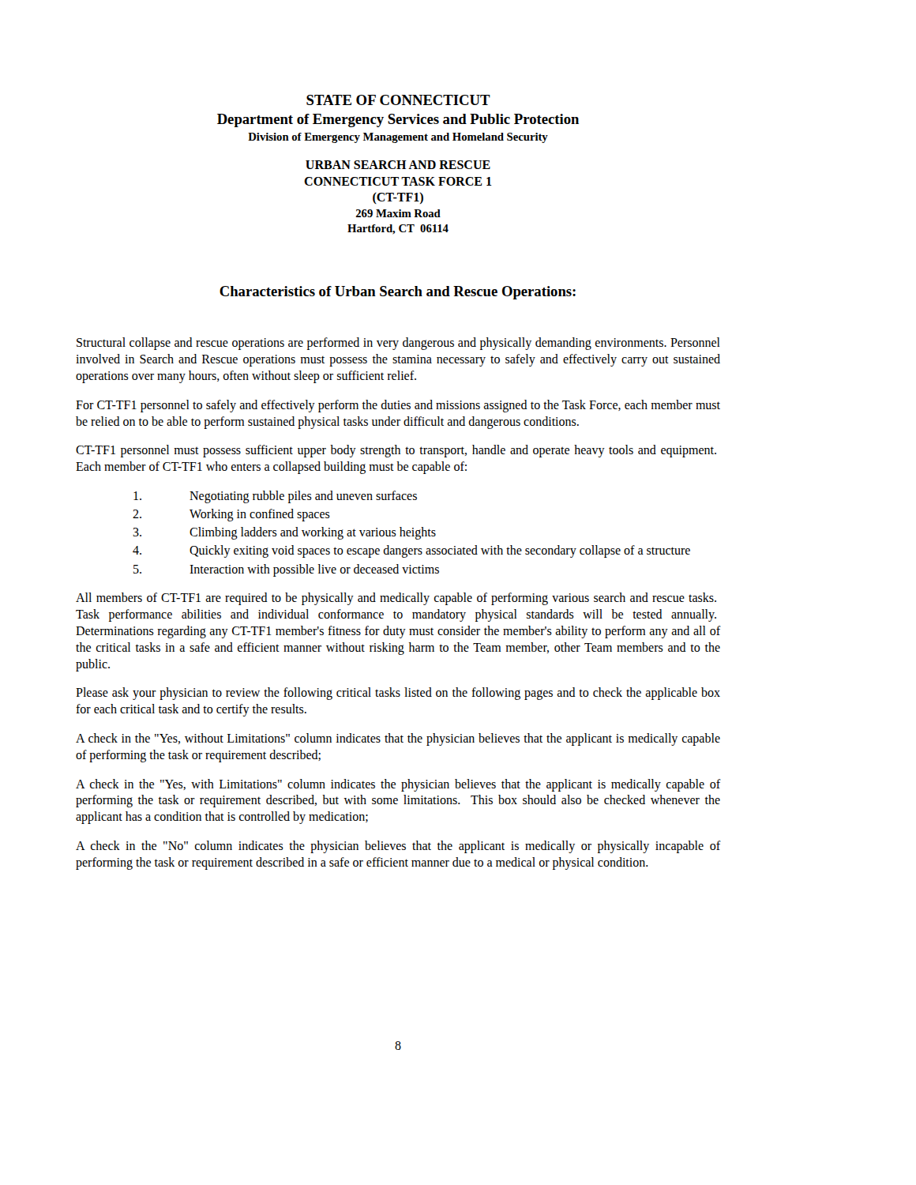STATE OF CONNECTICUT
Department of Emergency Services and Public Protection
Division of Emergency Management and Homeland Security
URBAN SEARCH AND RESCUE
CONNECTICUT TASK FORCE 1
(CT-TF1)
269 Maxim Road
Hartford, CT 06114
Characteristics of Urban Search and Rescue Operations:
Structural collapse and rescue operations are performed in very dangerous and physically demanding environments. Personnel involved in Search and Rescue operations must possess the stamina necessary to safely and effectively carry out sustained operations over many hours, often without sleep or sufficient relief.
For CT-TF1 personnel to safely and effectively perform the duties and missions assigned to the Task Force, each member must be relied on to be able to perform sustained physical tasks under difficult and dangerous conditions.
CT-TF1 personnel must possess sufficient upper body strength to transport, handle and operate heavy tools and equipment. Each member of CT-TF1 who enters a collapsed building must be capable of:
1. Negotiating rubble piles and uneven surfaces
2. Working in confined spaces
3. Climbing ladders and working at various heights
4. Quickly exiting void spaces to escape dangers associated with the secondary collapse of a structure
5. Interaction with possible live or deceased victims
All members of CT-TF1 are required to be physically and medically capable of performing various search and rescue tasks. Task performance abilities and individual conformance to mandatory physical standards will be tested annually. Determinations regarding any CT-TF1 member's fitness for duty must consider the member's ability to perform any and all of the critical tasks in a safe and efficient manner without risking harm to the Team member, other Team members and to the public.
Please ask your physician to review the following critical tasks listed on the following pages and to check the applicable box for each critical task and to certify the results.
A check in the "Yes, without Limitations" column indicates that the physician believes that the applicant is medically capable of performing the task or requirement described;
A check in the "Yes, with Limitations" column indicates the physician believes that the applicant is medically capable of performing the task or requirement described, but with some limitations. This box should also be checked whenever the applicant has a condition that is controlled by medication;
A check in the "No" column indicates the physician believes that the applicant is medically or physically incapable of performing the task or requirement described in a safe or efficient manner due to a medical or physical condition.
8